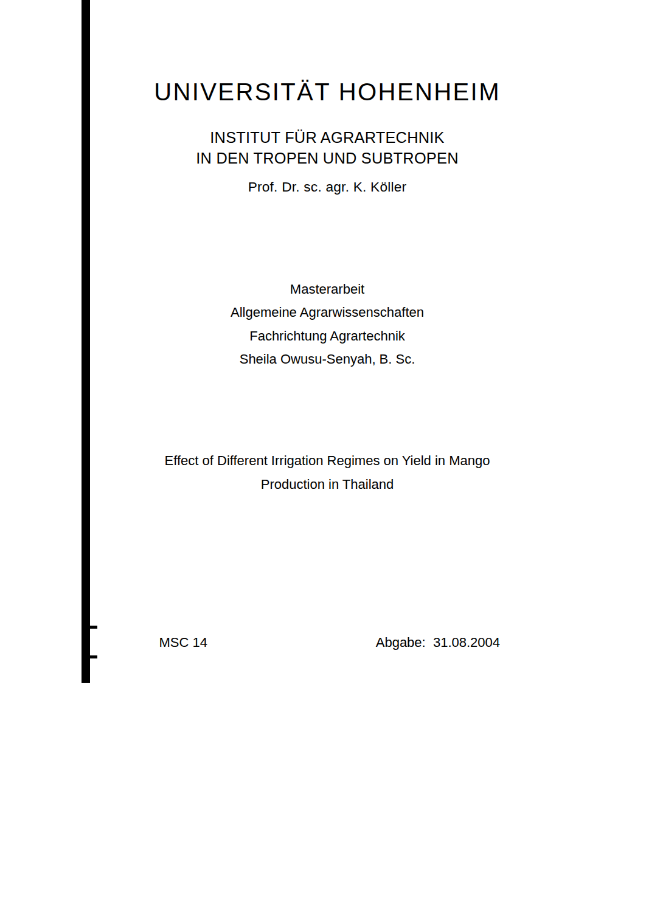UNIVERSITÄT HOHENHEIM
INSTITUT FÜR AGRARTECHNIK
IN DEN TROPEN UND SUBTROPEN
Prof. Dr. sc. agr. K. Köller
Masterarbeit
Allgemeine Agrarwissenschaften
Fachrichtung Agrartechnik
Sheila Owusu-Senyah, B. Sc.
Effect of Different Irrigation Regimes on Yield in Mango
Production in Thailand
MSC 14 Abgabe: 31.08.2004